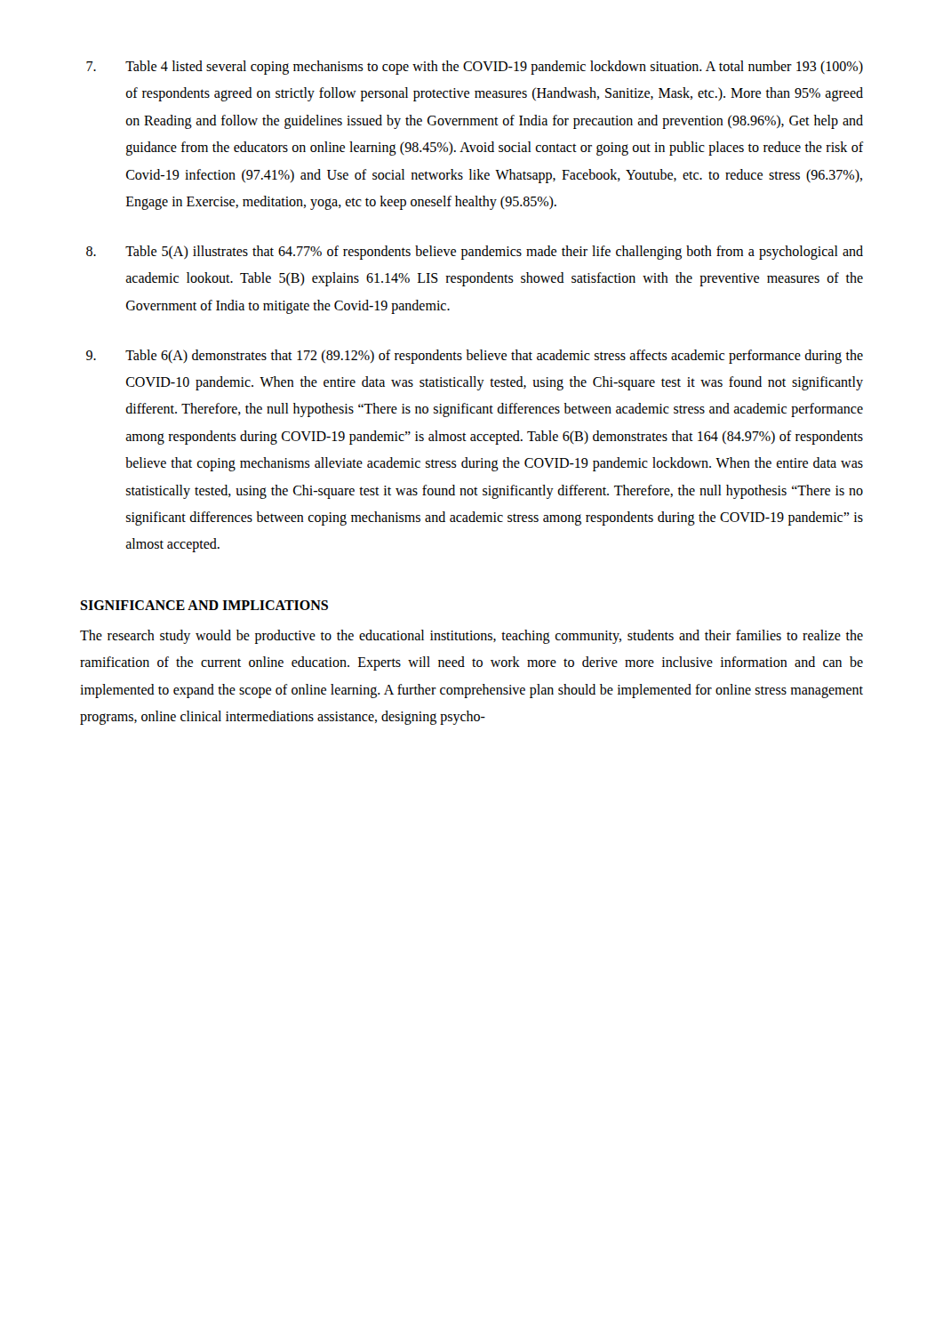Table 4 listed several coping mechanisms to cope with the COVID-19 pandemic lockdown situation. A total number 193 (100%) of respondents agreed on strictly follow personal protective measures (Handwash, Sanitize, Mask, etc.). More than 95% agreed on Reading and follow the guidelines issued by the Government of India for precaution and prevention (98.96%), Get help and guidance from the educators on online learning (98.45%). Avoid social contact or going out in public places to reduce the risk of Covid-19 infection (97.41%) and Use of social networks like Whatsapp, Facebook, Youtube, etc. to reduce stress (96.37%), Engage in Exercise, meditation, yoga, etc to keep oneself healthy (95.85%).
Table 5(A) illustrates that 64.77% of respondents believe pandemics made their life challenging both from a psychological and academic lookout. Table 5(B) explains 61.14% LIS respondents showed satisfaction with the preventive measures of the Government of India to mitigate the Covid-19 pandemic.
Table 6(A) demonstrates that 172 (89.12%) of respondents believe that academic stress affects academic performance during the COVID-10 pandemic. When the entire data was statistically tested, using the Chi-square test it was found not significantly different. Therefore, the null hypothesis “There is no significant differences between academic stress and academic performance among respondents during COVID-19 pandemic” is almost accepted. Table 6(B) demonstrates that 164 (84.97%) of respondents believe that coping mechanisms alleviate academic stress during the COVID-19 pandemic lockdown. When the entire data was statistically tested, using the Chi-square test it was found not significantly different. Therefore, the null hypothesis “There is no significant differences between coping mechanisms and academic stress among respondents during the COVID-19 pandemic” is almost accepted.
Significance and Implications
The research study would be productive to the educational institutions, teaching community, students and their families to realize the ramification of the current online education. Experts will need to work more to derive more inclusive information and can be implemented to expand the scope of online learning. A further comprehensive plan should be implemented for online stress management programs, online clinical intermediations assistance, designing psycho-